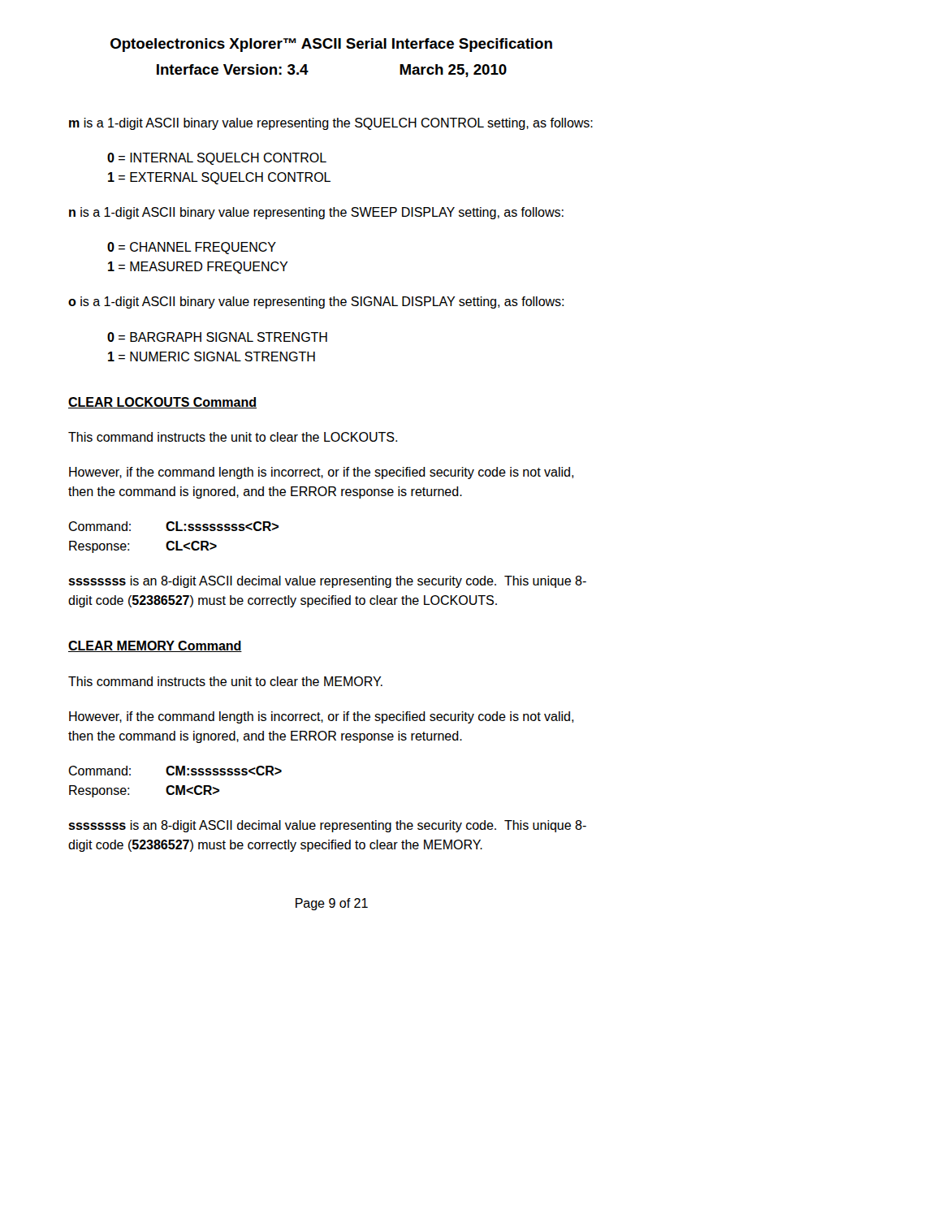Optoelectronics Xplorer™ ASCII Serial Interface Specification
Interface Version: 3.4 March 25, 2010
m is a 1-digit ASCII binary value representing the SQUELCH CONTROL setting, as follows:
0 = INTERNAL SQUELCH CONTROL
1 = EXTERNAL SQUELCH CONTROL
n is a 1-digit ASCII binary value representing the SWEEP DISPLAY setting, as follows:
0 = CHANNEL FREQUENCY
1 = MEASURED FREQUENCY
o is a 1-digit ASCII binary value representing the SIGNAL DISPLAY setting, as follows:
0 = BARGRAPH SIGNAL STRENGTH
1 = NUMERIC SIGNAL STRENGTH
CLEAR LOCKOUTS Command
This command instructs the unit to clear the LOCKOUTS.
However, if the command length is incorrect, or if the specified security code is not valid, then the command is ignored, and the ERROR response is returned.
Command: CL:ssssssss<CR>
Response: CL<CR>
ssssssss is an 8-digit ASCII decimal value representing the security code. This unique 8-digit code (52386527) must be correctly specified to clear the LOCKOUTS.
CLEAR MEMORY Command
This command instructs the unit to clear the MEMORY.
However, if the command length is incorrect, or if the specified security code is not valid, then the command is ignored, and the ERROR response is returned.
Command: CM:ssssssss<CR>
Response: CM<CR>
ssssssss is an 8-digit ASCII decimal value representing the security code. This unique 8-digit code (52386527) must be correctly specified to clear the MEMORY.
Page 9 of 21